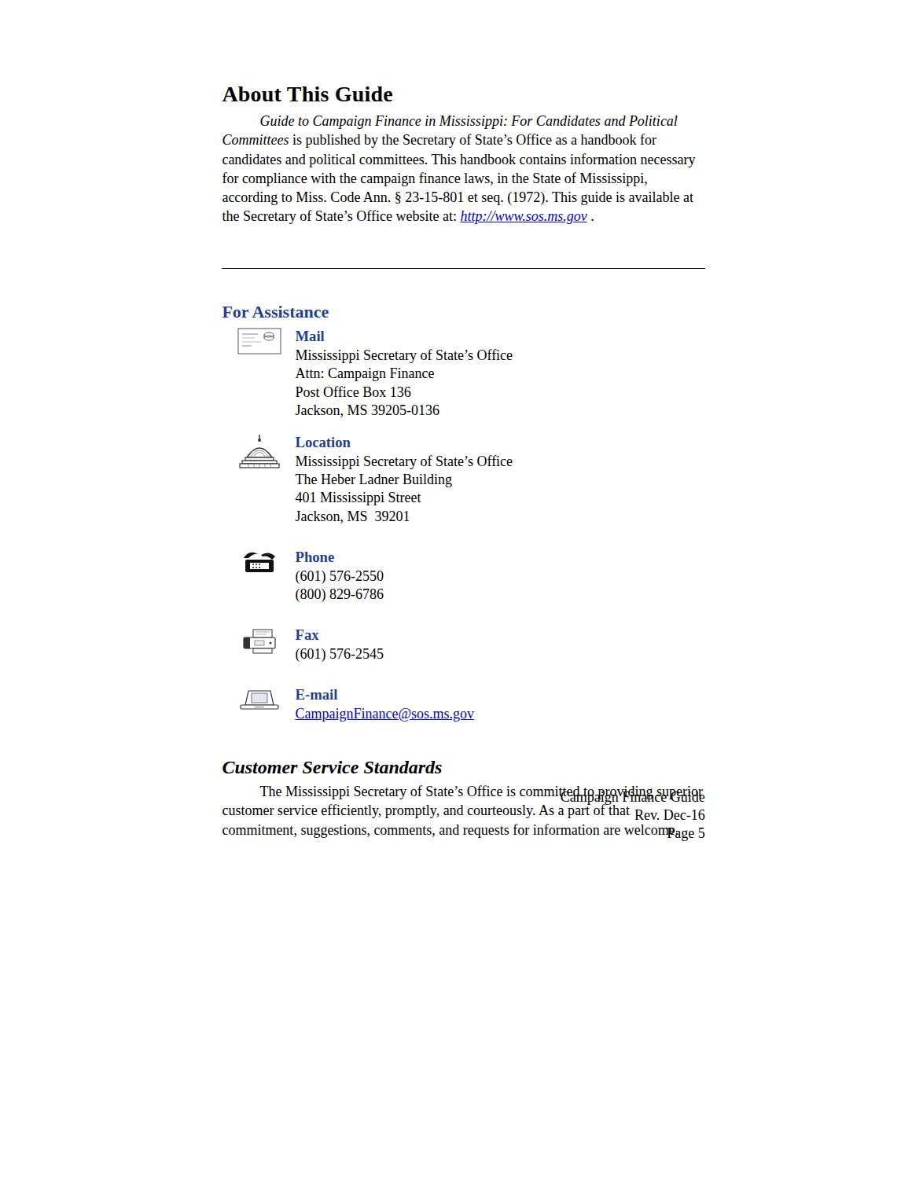About This Guide
Guide to Campaign Finance in Mississippi: For Candidates and Political Committees is published by the Secretary of State’s Office as a handbook for candidates and political committees. This handbook contains information necessary for compliance with the campaign finance laws, in the State of Mississippi, according to Miss. Code Ann. § 23-15-801 et seq. (1972). This guide is available at the Secretary of State’s Office website at: http://www.sos.ms.gov .
For Assistance
Mail
Mississippi Secretary of State’s Office
Attn: Campaign Finance
Post Office Box 136
Jackson, MS 39205-0136
Location
Mississippi Secretary of State’s Office
The Heber Ladner Building
401 Mississippi Street
Jackson, MS 39201
Phone
(601) 576-2550
(800) 829-6786
Fax
(601) 576-2545
E-mail
CampaignFinance@sos.ms.gov
Customer Service Standards
The Mississippi Secretary of State’s Office is committed to providing superior customer service efficiently, promptly, and courteously. As a part of that commitment, suggestions, comments, and requests for information are welcome.
Campaign Finance Guide
Rev. Dec-16
Page 5